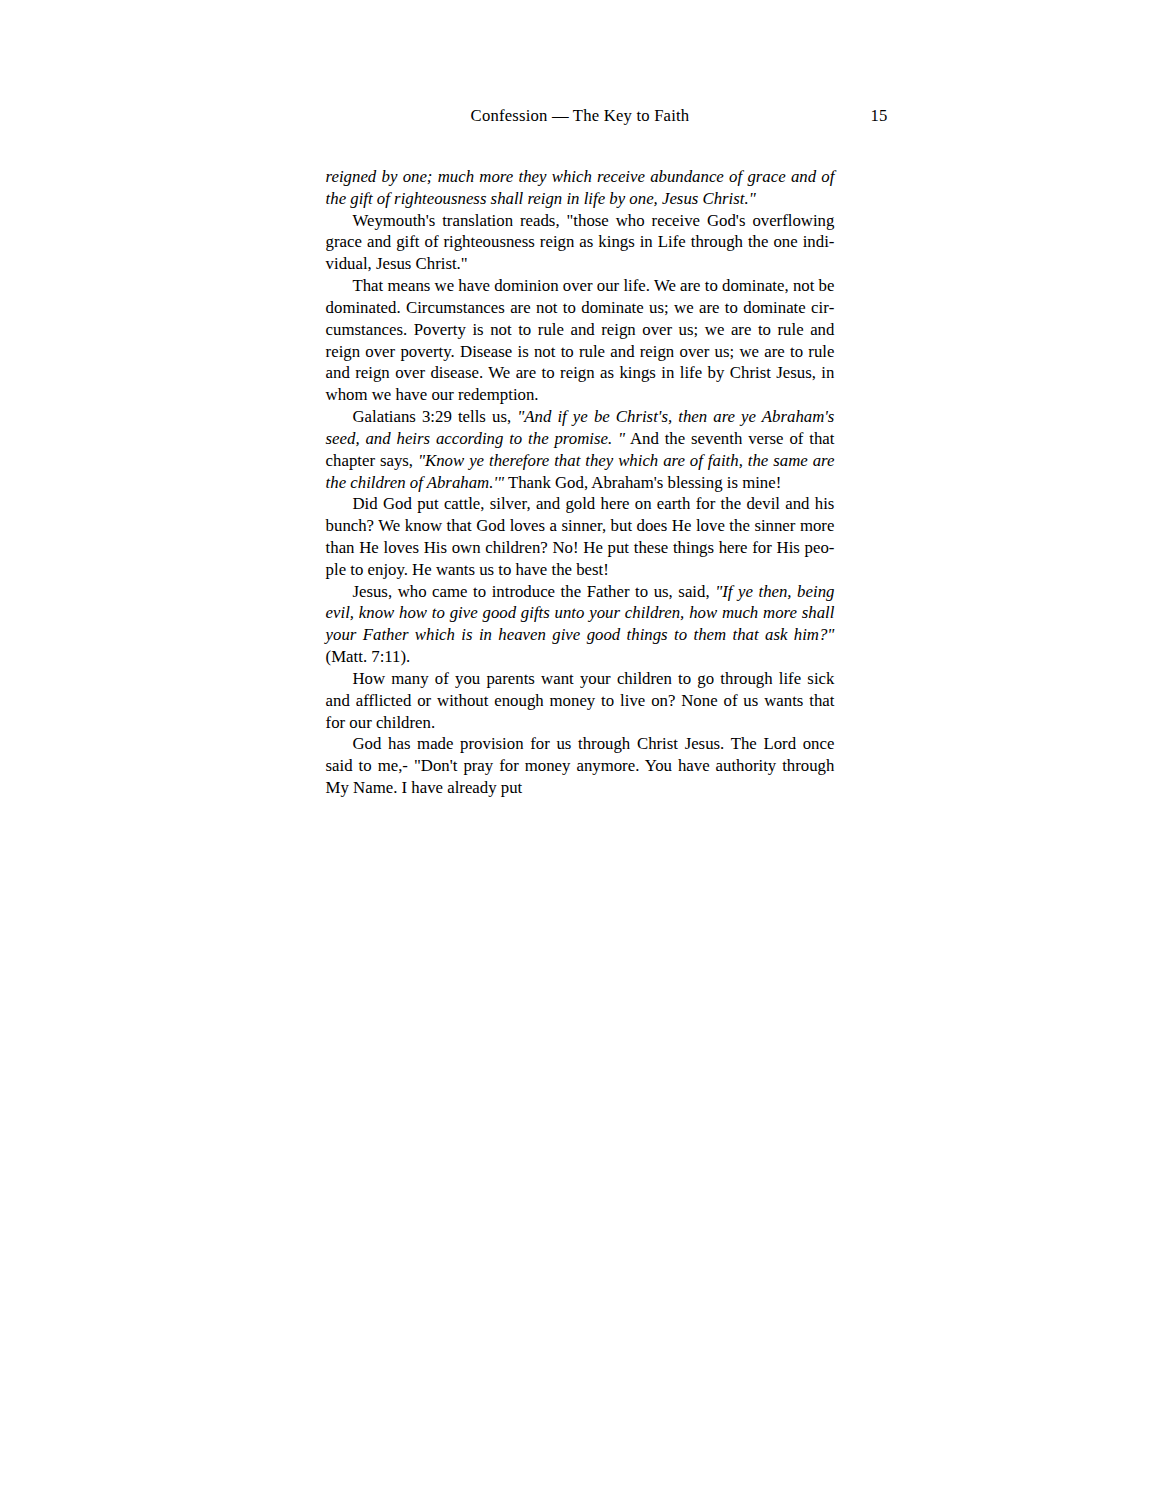Confession — The Key to Faith 15
reigned by one; much more they which receive abundance of grace and of the gift of righteousness shall reign in life by one, Jesus Christ."
Weymouth's translation reads, "those who receive God's overflowing grace and gift of righteousness reign as kings in Life through the one individual, Jesus Christ."
That means we have dominion over our life. We are to dominate, not be dominated. Circumstances are not to dominate us; we are to dominate circumstances. Poverty is not to rule and reign over us; we are to rule and reign over poverty. Disease is not to rule and reign over us; we are to rule and reign over disease. We are to reign as kings in life by Christ Jesus, in whom we have our redemption.
Galatians 3:29 tells us, "And if ye be Christ's, then are ye Abraham's seed, and heirs according to the promise. " And the seventh verse of that chapter says, "Know ye therefore that they which are of faith, the same are the children of Abraham.'" Thank God, Abraham's blessing is mine!
Did God put cattle, silver, and gold here on earth for the devil and his bunch? We know that God loves a sinner, but does He love the sinner more than He loves His own children? No! He put these things here for His people to enjoy. He wants us to have the best!
Jesus, who came to introduce the Father to us, said, "If ye then, being evil, know how to give good gifts unto your children, how much more shall your Father which is in heaven give good things to them that ask him?" (Matt. 7:11).
How many of you parents want your children to go through life sick and afflicted or without enough money to live on? None of us wants that for our children.
God has made provision for us through Christ Jesus. The Lord once said to me,- "Don't pray for money anymore. You have authority through My Name. I have already put